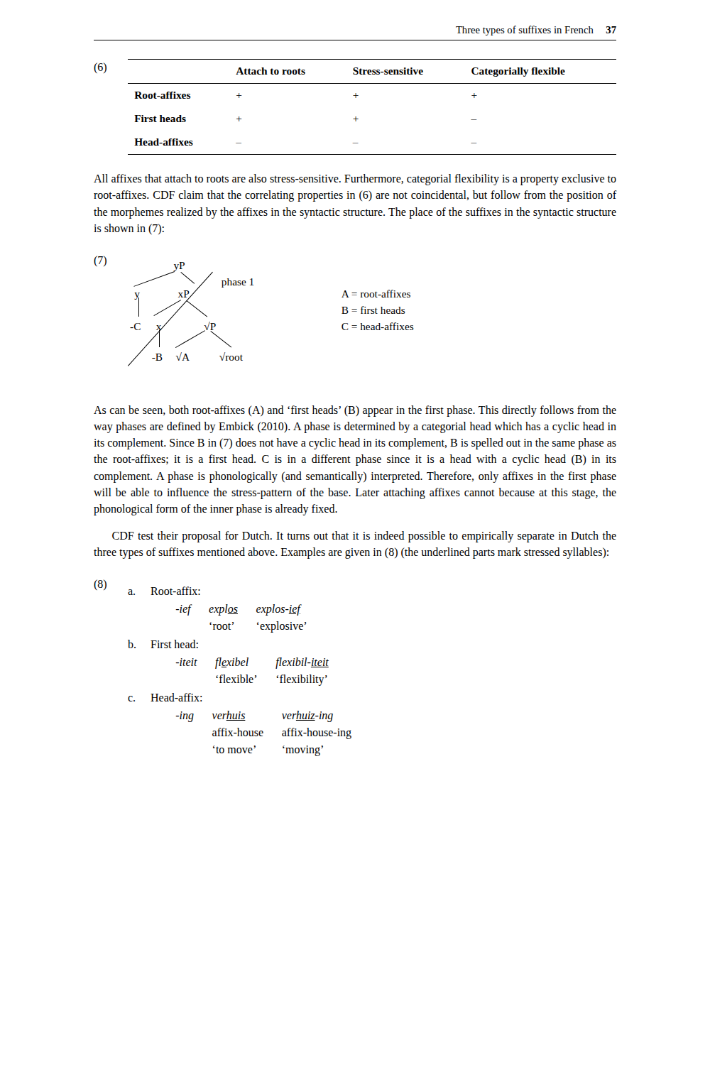Three types of suffixes in French37
(6)
| | Attach to roots | Stress-sensitive | Categorially flexible |
| --- | --- | --- | --- |
| Root-affixes | + | + | + |
| First heads | + | + | – |
| Head-affixes | – | – | – |
All affixes that attach to roots are also stress-sensitive. Furthermore, categorial flexibility is a property exclusive to root-affixes. CDF claim that the correlating properties in (6) are not coincidental, but follow from the position of the morphemes realized by the affixes in the syntactic structure. The place of the suffixes in the syntactic structure is shown in (7):
(7)
yP y xP phase 1 -C x √P -B √A √root
A = root-affixes
B = first heads
C = head-affixes
As can be seen, both root-affixes (A) and ‘first heads’ (B) appear in the first phase. This directly follows from the way phases are defined by Embick (2010). A phase is determined by a categorial head which has a cyclic head in its complement. Since B in (7) does not have a cyclic head in its complement, B is spelled out in the same phase as the root-affixes; it is a first head. C is in a different phase since it is a head with a cyclic head (B) in its complement. A phase is phonologically (and semantically) interpreted. Therefore, only affixes in the first phase will be able to influence the stress-pattern of the base. Later attaching affixes cannot because at this stage, the phonological form of the inner phase is already fixed.
CDF test their proposal for Dutch. It turns out that it is indeed possible to empirically separate in Dutch the three types of suffixes mentioned above. Examples are given in (8) (the underlined parts mark stressed syllables):
(8)
a.
Root-affix:
| -ief | expl os | explos- ief |
| | ‘root’ | ‘explosive’ |
b.
First head:
| -iteit | fl e xibel | flexibil- iteit |
| | ‘flexible’ | ‘flexibility’ |
c.
Head-affix:
| -ing | ver huis | ver huiz -ing |
| | affix-house | affix-house-ing |
| | ‘to move’ | ‘moving’ |